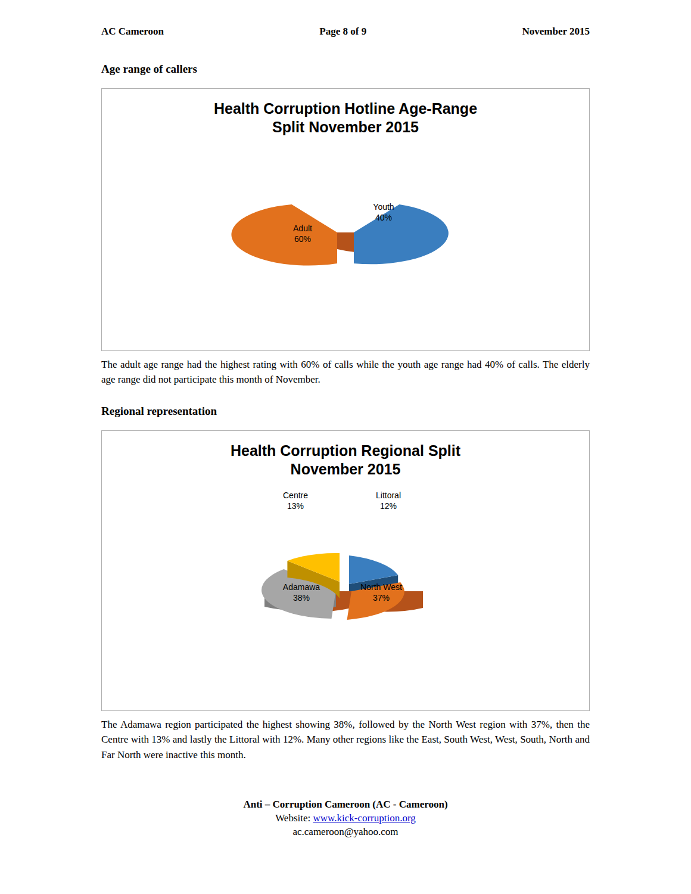AC Cameroon
Page 8 of 9
November 2015
Age range of callers
Health Corruption Hotline Age-Range
Split November 2015
Adult 60% Youth 40%
The adult age range had the highest rating with 60% of calls while the youth age range had 40% of calls. The elderly age range did not participate this month of November.
Regional representation
Health Corruption Regional Split
November 2015
Centre 13% Littoral 12% North West 37% Adamawa 38%
The Adamawa region participated the highest showing 38%, followed by the North West region with 37%, then the Centre with 13% and lastly the Littoral with 12%. Many other regions like the East, South West, West, South, North and Far North were inactive this month.
Anti – Corruption Cameroon (AC - Cameroon)
Website: www.kick-corruption.org
ac.cameroon@yahoo.com